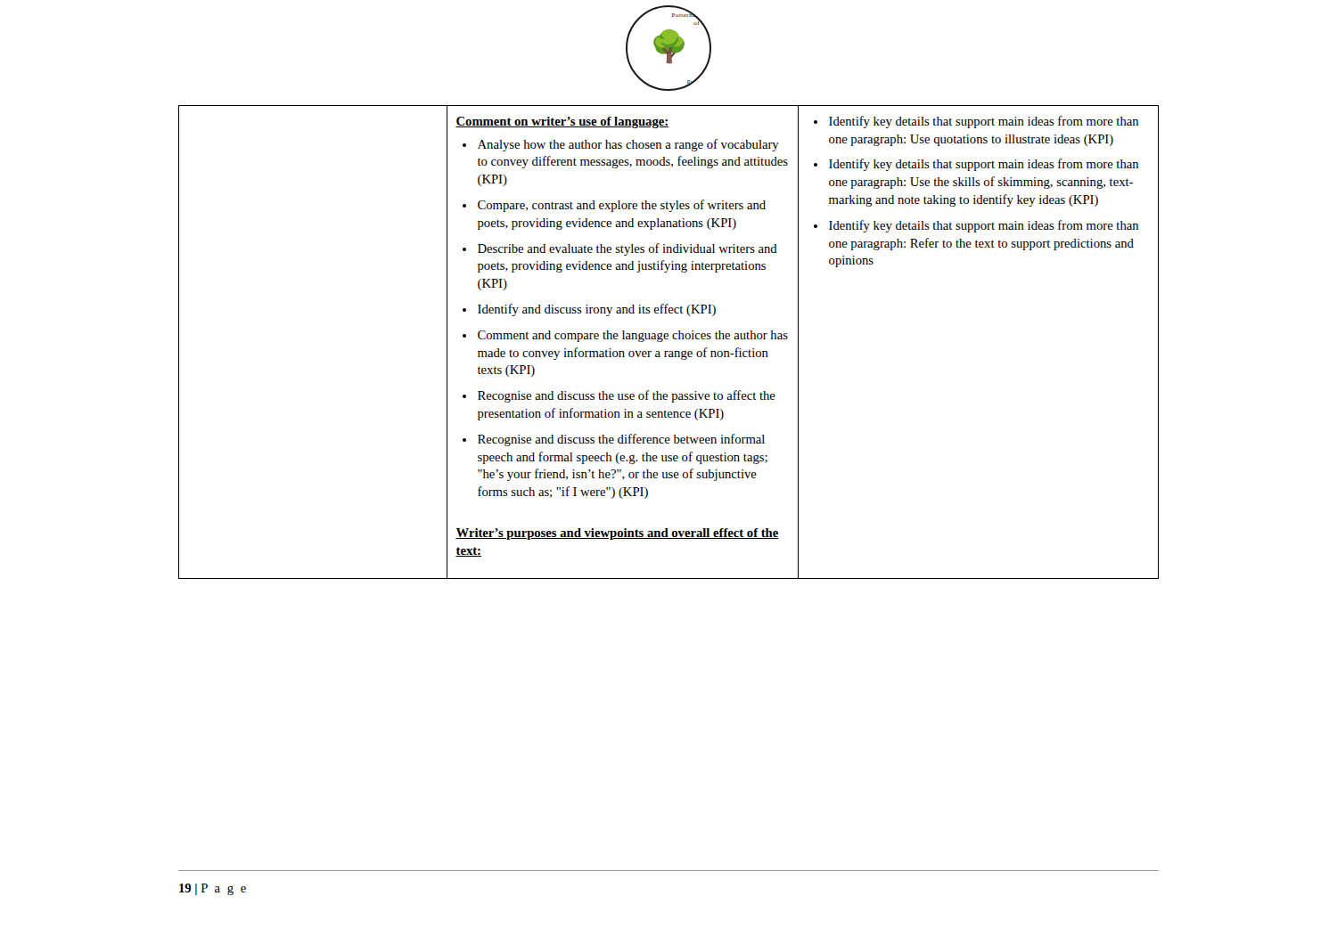Potterhanworth · Church of England Primary School
🌳
| | Comment on writer’s use of language: Analyse how the author has chosen a range of vocabulary to convey different messages, moods, feelings and attitudes (KPI) Compare, contrast and explore the styles of writers and poets, providing evidence and explanations (KPI) Describe and evaluate the styles of individual writers and poets, providing evidence and justifying interpretations (KPI) Identify and discuss irony and its effect (KPI) Comment and compare the language choices the author has made to convey information over a range of non-fiction texts (KPI) Recognise and discuss the use of the passive to affect the presentation of information in a sentence (KPI) Recognise and discuss the difference between informal speech and formal speech (e.g. the use of question tags; "he’s your friend, isn’t he?", or the use of subjunctive forms such as; "if I were") (KPI) Writer’s purposes and viewpoints and overall effect of the text: | Identify key details that support main ideas from more than one paragraph: Use quotations to illustrate ideas (KPI) Identify key details that support main ideas from more than one paragraph: Use the skills of skimming, scanning, text-marking and note taking to identify key ideas (KPI) Identify key details that support main ideas from more than one paragraph: Refer to the text to support predictions and opinions |
19 | P a g e